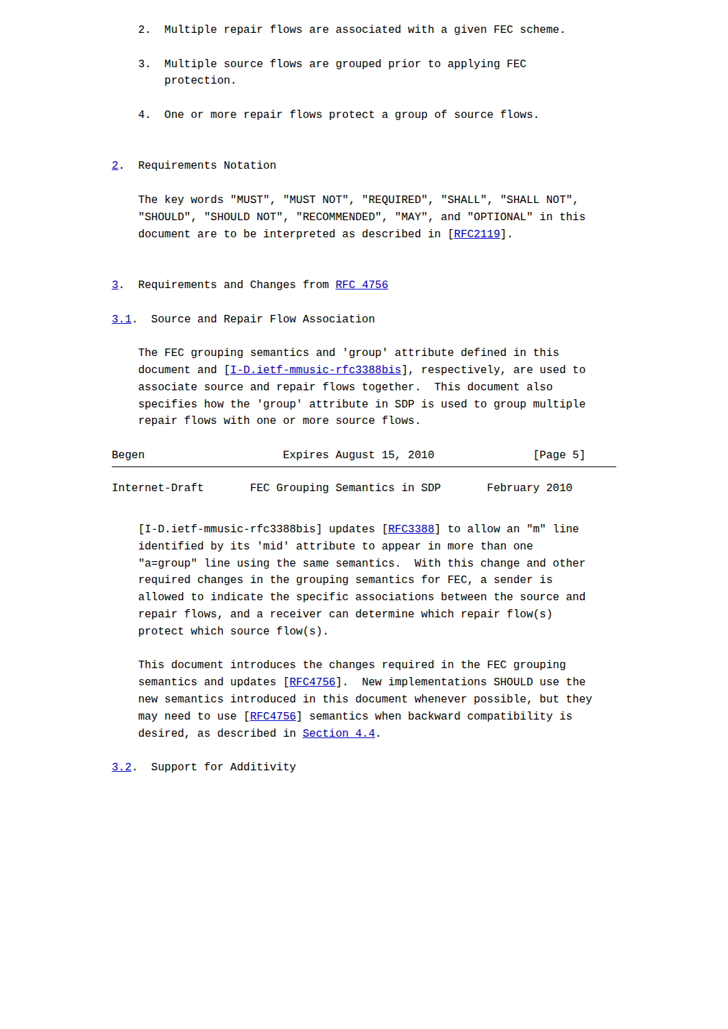2.  Multiple repair flows are associated with a given FEC scheme.

    3.  Multiple source flows are grouped prior to applying FEC
        protection.

    4.  One or more repair flows protect a group of source flows.


2.  Requirements Notation

    The key words "MUST", "MUST NOT", "REQUIRED", "SHALL", "SHALL NOT",
    "SHOULD", "SHOULD NOT", "RECOMMENDED", "MAY", and "OPTIONAL" in this
    document are to be interpreted as described in [RFC2119].


3.  Requirements and Changes from RFC 4756

3.1.  Source and Repair Flow Association

    The FEC grouping semantics and 'group' attribute defined in this
    document and [I-D.ietf-mmusic-rfc3388bis], respectively, are used to
    associate source and repair flows together.  This document also
    specifies how the 'group' attribute in SDP is used to group multiple
    repair flows with one or more source flows.
Begen Expires August 15, 2010 [Page 5]
Internet-Draft FEC Grouping Semantics in SDP February 2010
    [I-D.ietf-mmusic-rfc3388bis] updates [RFC3388] to allow an "m" line
    identified by its 'mid' attribute to appear in more than one
    "a=group" line using the same semantics.  With this change and other
    required changes in the grouping semantics for FEC, a sender is
    allowed to indicate the specific associations between the source and
    repair flows, and a receiver can determine which repair flow(s)
    protect which source flow(s).

    This document introduces the changes required in the FEC grouping
    semantics and updates [RFC4756].  New implementations SHOULD use the
    new semantics introduced in this document whenever possible, but they
    may need to use [RFC4756] semantics when backward compatibility is
    desired, as described in Section 4.4.

3.2.  Support for Additivity